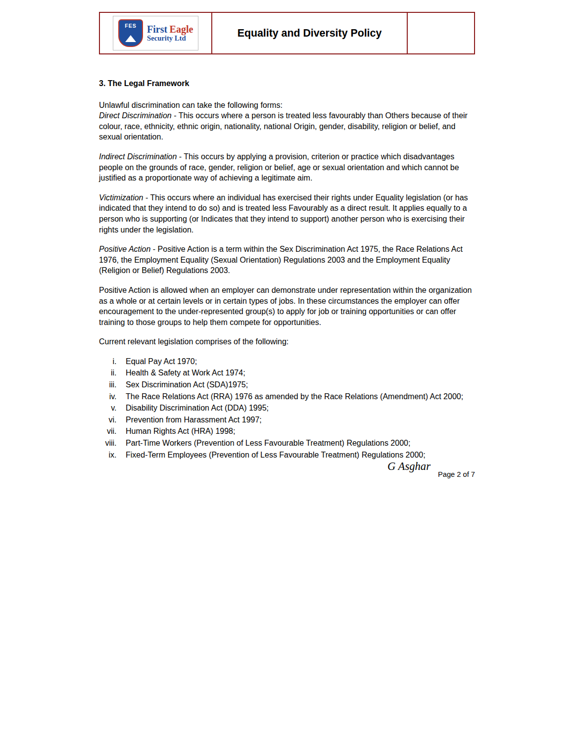| First Eagle Security Ltd | Equality and Diversity Policy | |
3. The Legal Framework
Unlawful discrimination can take the following forms:
Direct Discrimination - This occurs where a person is treated less favourably than Others because of their colour, race, ethnicity, ethnic origin, nationality, national Origin, gender, disability, religion or belief, and sexual orientation.
Indirect Discrimination - This occurs by applying a provision, criterion or practice which disadvantages people on the grounds of race, gender, religion or belief, age or sexual orientation and which cannot be justified as a proportionate way of achieving a legitimate aim.
Victimization - This occurs where an individual has exercised their rights under Equality legislation (or has indicated that they intend to do so) and is treated less Favourably as a direct result. It applies equally to a person who is supporting (or Indicates that they intend to support) another person who is exercising their rights under the legislation.
Positive Action - Positive Action is a term within the Sex Discrimination Act 1975, the Race Relations Act 1976, the Employment Equality (Sexual Orientation) Regulations 2003 and the Employment Equality (Religion or Belief) Regulations 2003.
Positive Action is allowed when an employer can demonstrate under representation within the organization as a whole or at certain levels or in certain types of jobs. In these circumstances the employer can offer encouragement to the under-represented group(s) to apply for job or training opportunities or can offer training to those groups to help them compete for opportunities.
Current relevant legislation comprises of the following:
Equal Pay Act 1970;
Health & Safety at Work Act 1974;
Sex Discrimination Act (SDA)1975;
The Race Relations Act (RRA) 1976 as amended by the Race Relations (Amendment) Act 2000;
Disability Discrimination Act (DDA) 1995;
Prevention from Harassment Act 1997;
Human Rights Act (HRA) 1998;
Part-Time Workers (Prevention of Less Favourable Treatment) Regulations 2000;
Fixed-Term Employees (Prevention of Less Favourable Treatment) Regulations 2000;
G Asghar
Page 2 of 7